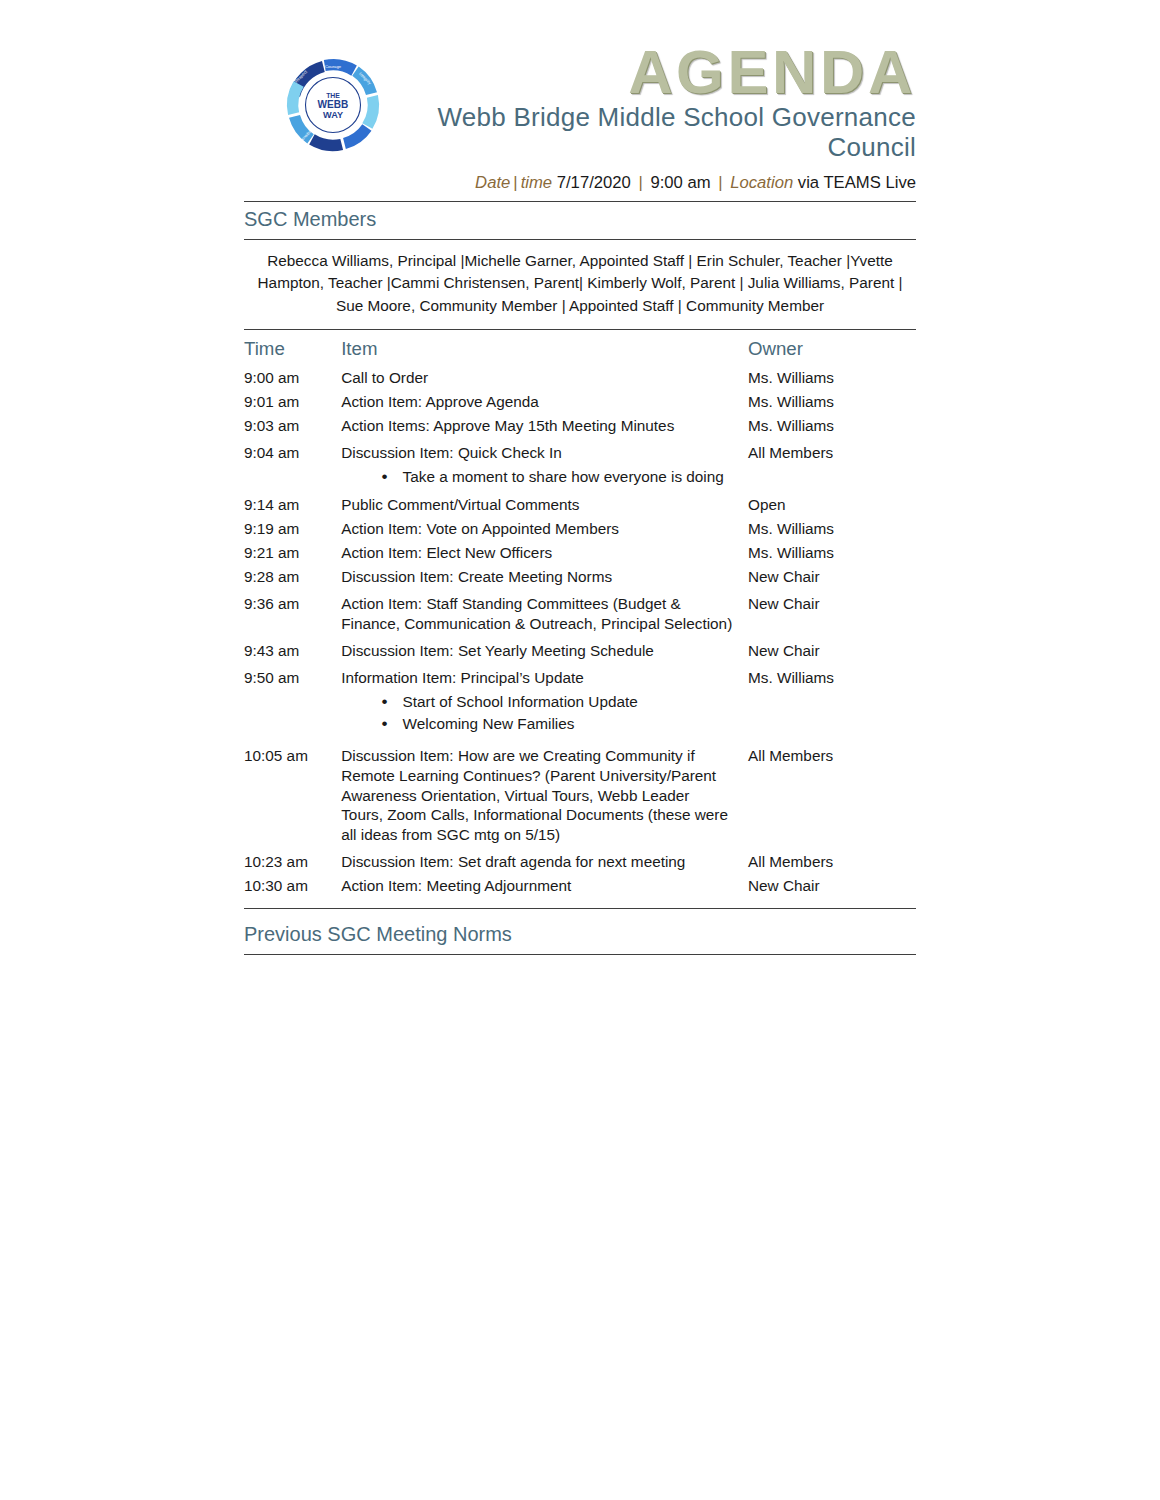THE WEBB WAY Respect Courage Integrity Responsibility
AGENDA
Webb Bridge Middle School Governance Council
Date|time 7/17/2020 | 9:00 am | Location via TEAMS Live
SGC Members
Rebecca Williams, Principal |Michelle Garner, Appointed Staff | Erin Schuler, Teacher |Yvette Hampton, Teacher |Cammi Christensen, Parent| Kimberly Wolf, Parent | Julia Williams, Parent | Sue Moore, Community Member | Appointed Staff | Community Member
| Time | Item | Owner |
| --- | --- | --- |
| 9:00 am | Call to Order | Ms. Williams |
| 9:01 am | Action Item: Approve Agenda | Ms. Williams |
| 9:03 am | Action Items: Approve May 15th Meeting Minutes | Ms. Williams |
| 9:04 am | Discussion Item: Quick Check In Take a moment to share how everyone is doing | All Members |
| 9:14 am | Public Comment/Virtual Comments | Open |
| 9:19 am | Action Item: Vote on Appointed Members | Ms. Williams |
| 9:21 am | Action Item: Elect New Officers | Ms. Williams |
| 9:28 am | Discussion Item: Create Meeting Norms | New Chair |
| 9:36 am | Action Item: Staff Standing Committees (Budget & Finance, Communication & Outreach, Principal Selection) | New Chair |
| 9:43 am | Discussion Item: Set Yearly Meeting Schedule | New Chair |
| 9:50 am | Information Item: Principal’s Update Start of School Information Update Welcoming New Families | Ms. Williams |
| 10:05 am | Discussion Item: How are we Creating Community if Remote Learning Continues? (Parent University/Parent Awareness Orientation, Virtual Tours, Webb Leader Tours, Zoom Calls, Informational Documents (these were all ideas from SGC mtg on 5/15) | All Members |
| 10:23 am | Discussion Item: Set draft agenda for next meeting | All Members |
| 10:30 am | Action Item: Meeting Adjournment | New Chair |
Previous SGC Meeting Norms